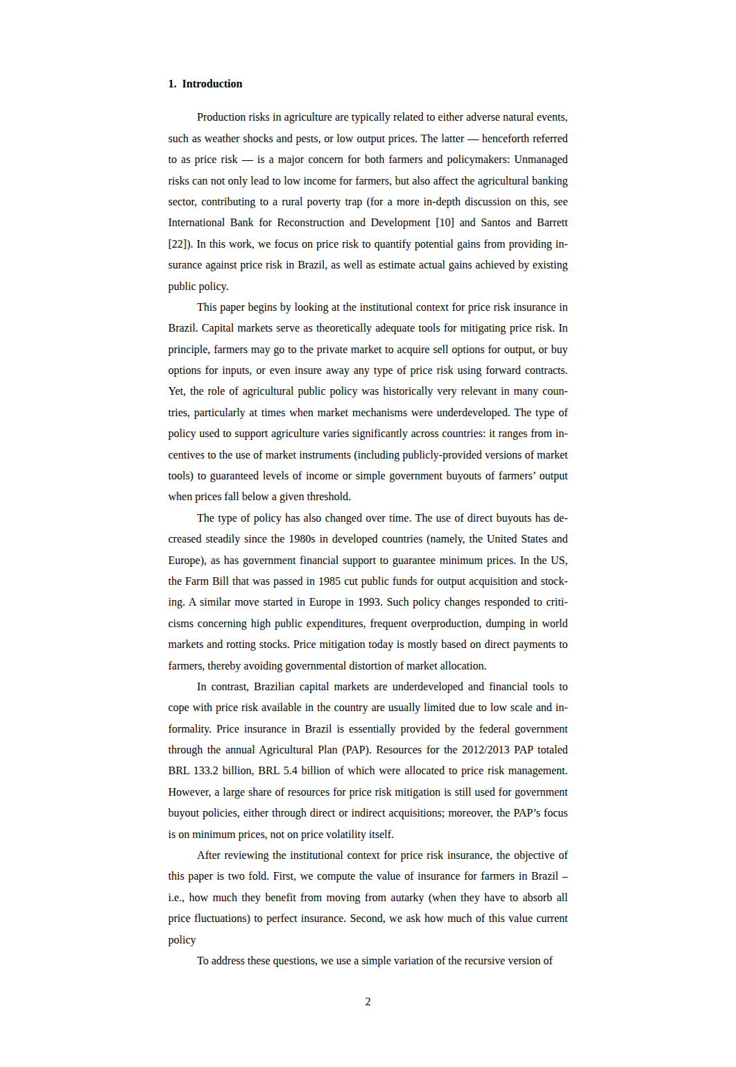1. Introduction
Production risks in agriculture are typically related to either adverse natural events, such as weather shocks and pests, or low output prices. The latter — henceforth referred to as price risk — is a major concern for both farmers and policymakers: Unmanaged risks can not only lead to low income for farmers, but also affect the agricultural banking sector, contributing to a rural poverty trap (for a more in-depth discussion on this, see International Bank for Reconstruction and Development [10] and Santos and Barrett [22]). In this work, we focus on price risk to quantify potential gains from providing insurance against price risk in Brazil, as well as estimate actual gains achieved by existing public policy.
This paper begins by looking at the institutional context for price risk insurance in Brazil. Capital markets serve as theoretically adequate tools for mitigating price risk. In principle, farmers may go to the private market to acquire sell options for output, or buy options for inputs, or even insure away any type of price risk using forward contracts. Yet, the role of agricultural public policy was historically very relevant in many countries, particularly at times when market mechanisms were underdeveloped. The type of policy used to support agriculture varies significantly across countries: it ranges from incentives to the use of market instruments (including publicly-provided versions of market tools) to guaranteed levels of income or simple government buyouts of farmers’ output when prices fall below a given threshold.
The type of policy has also changed over time. The use of direct buyouts has decreased steadily since the 1980s in developed countries (namely, the United States and Europe), as has government financial support to guarantee minimum prices. In the US, the Farm Bill that was passed in 1985 cut public funds for output acquisition and stocking. A similar move started in Europe in 1993. Such policy changes responded to criticisms concerning high public expenditures, frequent overproduction, dumping in world markets and rotting stocks. Price mitigation today is mostly based on direct payments to farmers, thereby avoiding governmental distortion of market allocation.
In contrast, Brazilian capital markets are underdeveloped and financial tools to cope with price risk available in the country are usually limited due to low scale and informality. Price insurance in Brazil is essentially provided by the federal government through the annual Agricultural Plan (PAP). Resources for the 2012/2013 PAP totaled BRL 133.2 billion, BRL 5.4 billion of which were allocated to price risk management. However, a large share of resources for price risk mitigation is still used for government buyout policies, either through direct or indirect acquisitions; moreover, the PAP’s focus is on minimum prices, not on price volatility itself.
After reviewing the institutional context for price risk insurance, the objective of this paper is two fold. First, we compute the value of insurance for farmers in Brazil – i.e., how much they benefit from moving from autarky (when they have to absorb all price fluctuations) to perfect insurance. Second, we ask how much of this value current policy
To address these questions, we use a simple variation of the recursive version of
2